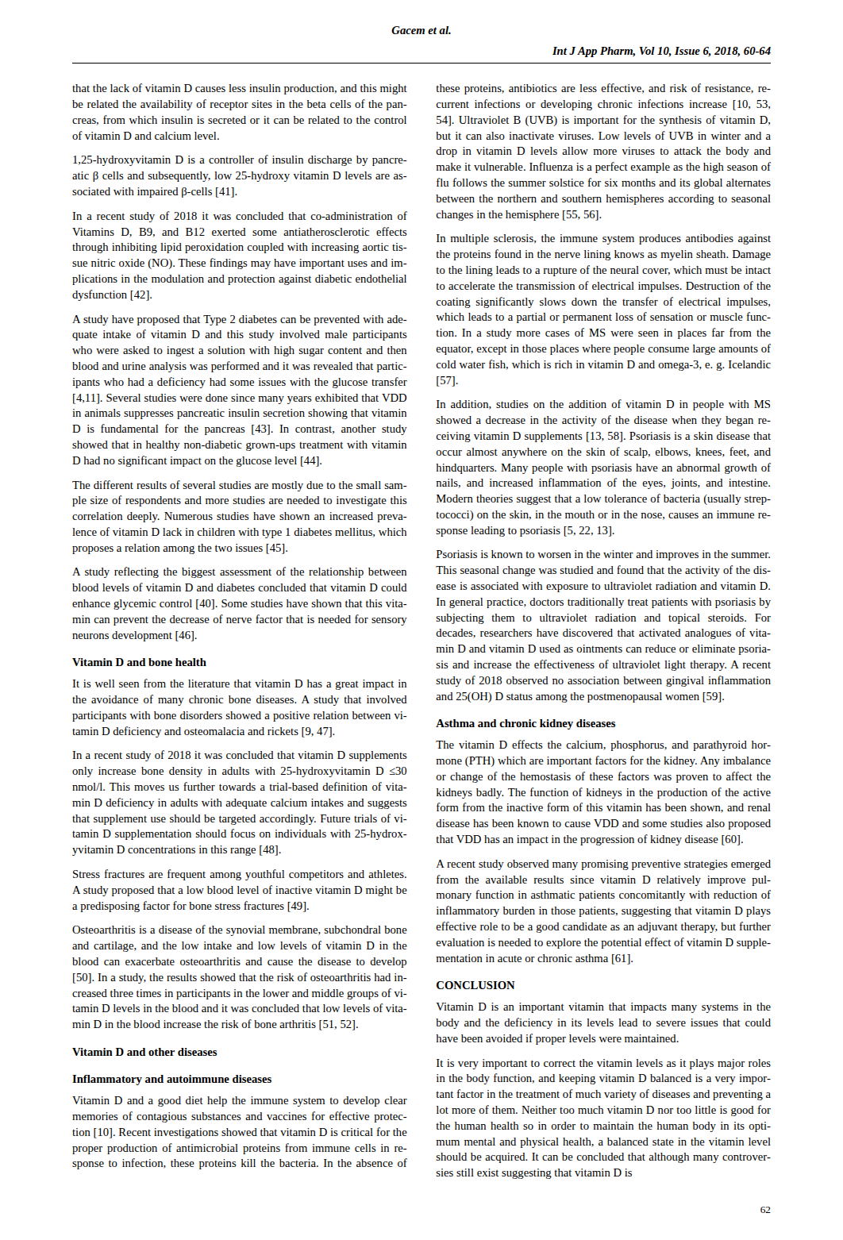Gacem et al.
Int J App Pharm, Vol 10, Issue 6, 2018, 60-64
that the lack of vitamin D causes less insulin production, and this might be related the availability of receptor sites in the beta cells of the pancreas, from which insulin is secreted or it can be related to the control of vitamin D and calcium level.
1,25-hydroxyvitamin D is a controller of insulin discharge by pancreatic β cells and subsequently, low 25-hydroxy vitamin D levels are associated with impaired β-cells [41].
In a recent study of 2018 it was concluded that co-administration of Vitamins D, B9, and B12 exerted some antiatherosclerotic effects through inhibiting lipid peroxidation coupled with increasing aortic tissue nitric oxide (NO). These findings may have important uses and implications in the modulation and protection against diabetic endothelial dysfunction [42].
A study have proposed that Type 2 diabetes can be prevented with adequate intake of vitamin D and this study involved male participants who were asked to ingest a solution with high sugar content and then blood and urine analysis was performed and it was revealed that participants who had a deficiency had some issues with the glucose transfer [4,11]. Several studies were done since many years exhibited that VDD in animals suppresses pancreatic insulin secretion showing that vitamin D is fundamental for the pancreas [43]. In contrast, another study showed that in healthy non-diabetic grown-ups treatment with vitamin D had no significant impact on the glucose level [44].
The different results of several studies are mostly due to the small sample size of respondents and more studies are needed to investigate this correlation deeply. Numerous studies have shown an increased prevalence of vitamin D lack in children with type 1 diabetes mellitus, which proposes a relation among the two issues [45].
A study reflecting the biggest assessment of the relationship between blood levels of vitamin D and diabetes concluded that vitamin D could enhance glycemic control [40]. Some studies have shown that this vitamin can prevent the decrease of nerve factor that is needed for sensory neurons development [46].
Vitamin D and bone health
It is well seen from the literature that vitamin D has a great impact in the avoidance of many chronic bone diseases. A study that involved participants with bone disorders showed a positive relation between vitamin D deficiency and osteomalacia and rickets [9, 47].
In a recent study of 2018 it was concluded that vitamin D supplements only increase bone density in adults with 25-hydroxyvitamin D ≤30 nmol/l. This moves us further towards a trial-based definition of vitamin D deficiency in adults with adequate calcium intakes and suggests that supplement use should be targeted accordingly. Future trials of vitamin D supplementation should focus on individuals with 25-hydroxyvitamin D concentrations in this range [48].
Stress fractures are frequent among youthful competitors and athletes. A study proposed that a low blood level of inactive vitamin D might be a predisposing factor for bone stress fractures [49].
Osteoarthritis is a disease of the synovial membrane, subchondral bone and cartilage, and the low intake and low levels of vitamin D in the blood can exacerbate osteoarthritis and cause the disease to develop [50]. In a study, the results showed that the risk of osteoarthritis had increased three times in participants in the lower and middle groups of vitamin D levels in the blood and it was concluded that low levels of vitamin D in the blood increase the risk of bone arthritis [51, 52].
Vitamin D and other diseases
Inflammatory and autoimmune diseases
Vitamin D and a good diet help the immune system to develop clear memories of contagious substances and vaccines for effective protection [10]. Recent investigations showed that vitamin D is critical for the proper production of antimicrobial proteins from immune cells in response to infection, these proteins kill the bacteria. In the absence of these proteins, antibiotics are less effective, and risk of resistance, recurrent infections or developing chronic infections increase [10, 53, 54]. Ultraviolet B (UVB) is important for the synthesis of vitamin D, but it can also inactivate viruses. Low levels of UVB in winter and a drop in vitamin D levels allow more viruses to attack the body and make it vulnerable. Influenza is a perfect example as the high season of flu follows the summer solstice for six months and its global alternates between the northern and southern hemispheres according to seasonal changes in the hemisphere [55, 56].
In multiple sclerosis, the immune system produces antibodies against the proteins found in the nerve lining knows as myelin sheath. Damage to the lining leads to a rupture of the neural cover, which must be intact to accelerate the transmission of electrical impulses. Destruction of the coating significantly slows down the transfer of electrical impulses, which leads to a partial or permanent loss of sensation or muscle function. In a study more cases of MS were seen in places far from the equator, except in those places where people consume large amounts of cold water fish, which is rich in vitamin D and omega-3, e. g. Icelandic [57].
In addition, studies on the addition of vitamin D in people with MS showed a decrease in the activity of the disease when they began receiving vitamin D supplements [13, 58]. Psoriasis is a skin disease that occur almost anywhere on the skin of scalp, elbows, knees, feet, and hindquarters. Many people with psoriasis have an abnormal growth of nails, and increased inflammation of the eyes, joints, and intestine. Modern theories suggest that a low tolerance of bacteria (usually streptococci) on the skin, in the mouth or in the nose, causes an immune response leading to psoriasis [5, 22, 13].
Psoriasis is known to worsen in the winter and improves in the summer. This seasonal change was studied and found that the activity of the disease is associated with exposure to ultraviolet radiation and vitamin D. In general practice, doctors traditionally treat patients with psoriasis by subjecting them to ultraviolet radiation and topical steroids. For decades, researchers have discovered that activated analogues of vitamin D and vitamin D used as ointments can reduce or eliminate psoriasis and increase the effectiveness of ultraviolet light therapy. A recent study of 2018 observed no association between gingival inflammation and 25(OH) D status among the postmenopausal women [59].
Asthma and chronic kidney diseases
The vitamin D effects the calcium, phosphorus, and parathyroid hormone (PTH) which are important factors for the kidney. Any imbalance or change of the hemostasis of these factors was proven to affect the kidneys badly. The function of kidneys in the production of the active form from the inactive form of this vitamin has been shown, and renal disease has been known to cause VDD and some studies also proposed that VDD has an impact in the progression of kidney disease [60].
A recent study observed many promising preventive strategies emerged from the available results since vitamin D relatively improve pulmonary function in asthmatic patients concomitantly with reduction of inflammatory burden in those patients, suggesting that vitamin D plays effective role to be a good candidate as an adjuvant therapy, but further evaluation is needed to explore the potential effect of vitamin D supplementation in acute or chronic asthma [61].
CONCLUSION
Vitamin D is an important vitamin that impacts many systems in the body and the deficiency in its levels lead to severe issues that could have been avoided if proper levels were maintained.
It is very important to correct the vitamin levels as it plays major roles in the body function, and keeping vitamin D balanced is a very important factor in the treatment of much variety of diseases and preventing a lot more of them. Neither too much vitamin D nor too little is good for the human health so in order to maintain the human body in its optimum mental and physical health, a balanced state in the vitamin level should be acquired. It can be concluded that although many controversies still exist suggesting that vitamin D is
62